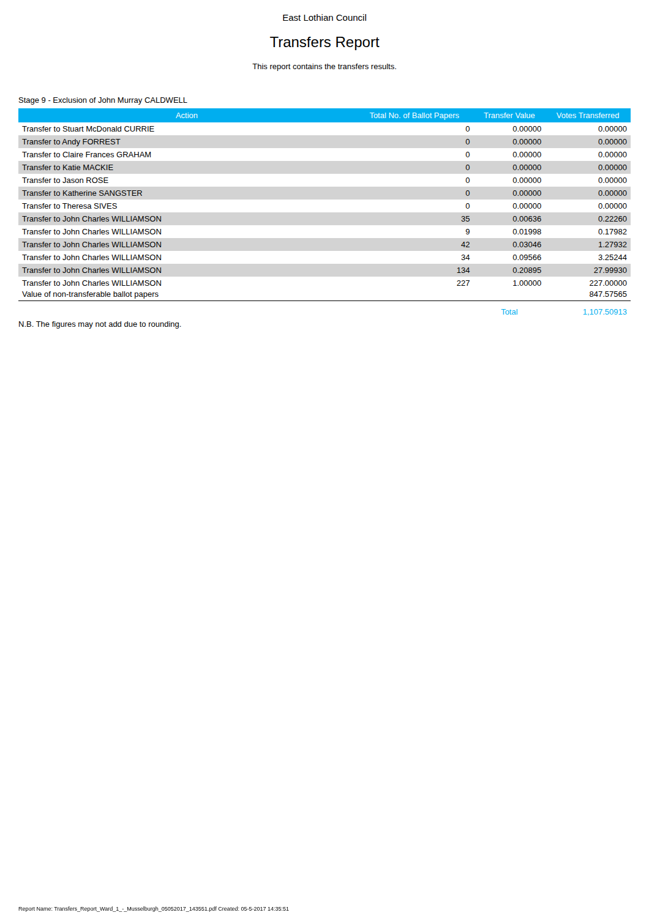East Lothian Council
Transfers Report
This report contains the transfers results.
Stage 9 - Exclusion of John Murray CALDWELL
| Action | Total No. of Ballot Papers | Transfer Value | Votes Transferred |
| --- | --- | --- | --- |
| Transfer to Stuart McDonald CURRIE | 0 | 0.00000 | 0.00000 |
| Transfer to Andy FORREST | 0 | 0.00000 | 0.00000 |
| Transfer to Claire Frances GRAHAM | 0 | 0.00000 | 0.00000 |
| Transfer to Katie MACKIE | 0 | 0.00000 | 0.00000 |
| Transfer to Jason ROSE | 0 | 0.00000 | 0.00000 |
| Transfer to Katherine SANGSTER | 0 | 0.00000 | 0.00000 |
| Transfer to Theresa SIVES | 0 | 0.00000 | 0.00000 |
| Transfer to John Charles WILLIAMSON | 35 | 0.00636 | 0.22260 |
| Transfer to John Charles WILLIAMSON | 9 | 0.01998 | 0.17982 |
| Transfer to John Charles WILLIAMSON | 42 | 0.03046 | 1.27932 |
| Transfer to John Charles WILLIAMSON | 34 | 0.09566 | 3.25244 |
| Transfer to John Charles WILLIAMSON | 134 | 0.20895 | 27.99930 |
| Transfer to John Charles WILLIAMSON | 227 | 1.00000 | 227.00000 |
| Value of non-transferable ballot papers | | | 847.57565 |
| | | Total | 1,107.50913 |
N.B. The figures may not add due to rounding.
Report Name: Transfers_Report_Ward_1_-_Musselburgh_05052017_143551.pdf Created: 05-5-2017 14:35:51